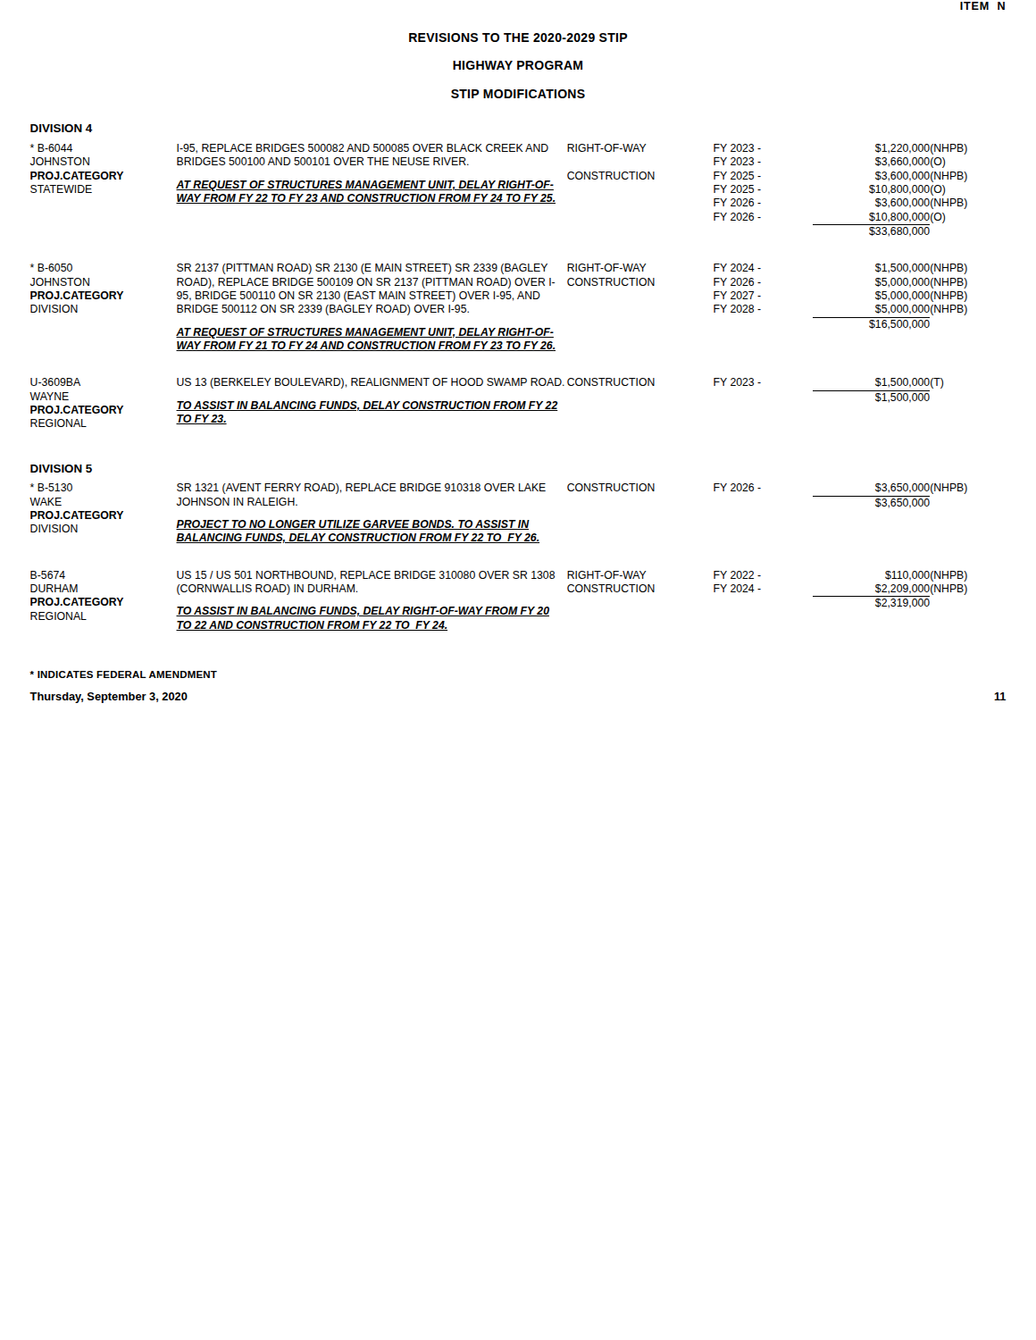ITEM N
REVISIONS TO THE 2020-2029 STIP
HIGHWAY PROGRAM
STIP MODIFICATIONS
DIVISION 4
| * B-6044 JOHNSTON PROJ.CATEGORY STATEWIDE | I-95, REPLACE BRIDGES 500082 AND 500085 OVER BLACK CREEK AND BRIDGES 500100 AND 500101 OVER THE NEUSE RIVER. AT REQUEST OF STRUCTURES MANAGEMENT UNIT, DELAY RIGHT-OF-WAY FROM FY 22 TO FY 23 AND CONSTRUCTION FROM FY 24 TO FY 25. | RIGHT-OF-WAY CONSTRUCTION | / FY 2023 - / $1,220,000 / (NHPB) / / FY 2023 - / $3,660,000 / (O) / / FY 2025 - / $3,600,000 / (NHPB) / / FY 2025 - / $10,800,000 / (O) / / FY 2026 - / $3,600,000 / (NHPB) / / FY 2026 - / $10,800,000 / (O) / / / $33,680,000 / / |
| * B-6050 JOHNSTON PROJ.CATEGORY DIVISION | SR 2137 (PITTMAN ROAD) SR 2130 (E MAIN STREET) SR 2339 (BAGLEY ROAD), REPLACE BRIDGE 500109 ON SR 2137 (PITTMAN ROAD) OVER I-95, BRIDGE 500110 ON SR 2130 (EAST MAIN STREET) OVER I-95, AND BRIDGE 500112 ON SR 2339 (BAGLEY ROAD) OVER I-95. AT REQUEST OF STRUCTURES MANAGEMENT UNIT, DELAY RIGHT-OF-WAY FROM FY 21 TO FY 24 AND CONSTRUCTION FROM FY 23 TO FY 26. | RIGHT-OF-WAY CONSTRUCTION | / FY 2024 - / $1,500,000 / (NHPB) / / FY 2026 - / $5,000,000 / (NHPB) / / FY 2027 - / $5,000,000 / (NHPB) / / FY 2028 - / $5,000,000 / (NHPB) / / / $16,500,000 / / |
| U-3609BA WAYNE PROJ.CATEGORY REGIONAL | US 13 (BERKELEY BOULEVARD), REALIGNMENT OF HOOD SWAMP ROAD. TO ASSIST IN BALANCING FUNDS, DELAY CONSTRUCTION FROM FY 22 TO FY 23. | CONSTRUCTION | / FY 2023 - / $1,500,000 / (T) / / / $1,500,000 / / |
DIVISION 5
| * B-5130 WAKE PROJ.CATEGORY DIVISION | SR 1321 (AVENT FERRY ROAD), REPLACE BRIDGE 910318 OVER LAKE JOHNSON IN RALEIGH. PROJECT TO NO LONGER UTILIZE GARVEE BONDS. TO ASSIST IN BALANCING FUNDS, DELAY CONSTRUCTION FROM FY 22 TO FY 26. | CONSTRUCTION | / FY 2026 - / $3,650,000 / (NHPB) / / / $3,650,000 / / |
| B-5674 DURHAM PROJ.CATEGORY REGIONAL | US 15 / US 501 NORTHBOUND, REPLACE BRIDGE 310080 OVER SR 1308 (CORNWALLIS ROAD) IN DURHAM. TO ASSIST IN BALANCING FUNDS, DELAY RIGHT-OF-WAY FROM FY 20 TO 22 AND CONSTRUCTION FROM FY 22 TO FY 24. | RIGHT-OF-WAY CONSTRUCTION | / FY 2022 - / $110,000 / (NHPB) / / FY 2024 - / $2,209,000 / (NHPB) / / / $2,319,000 / / |
* INDICATES FEDERAL AMENDMENT
Thursday, September 3, 2020 11